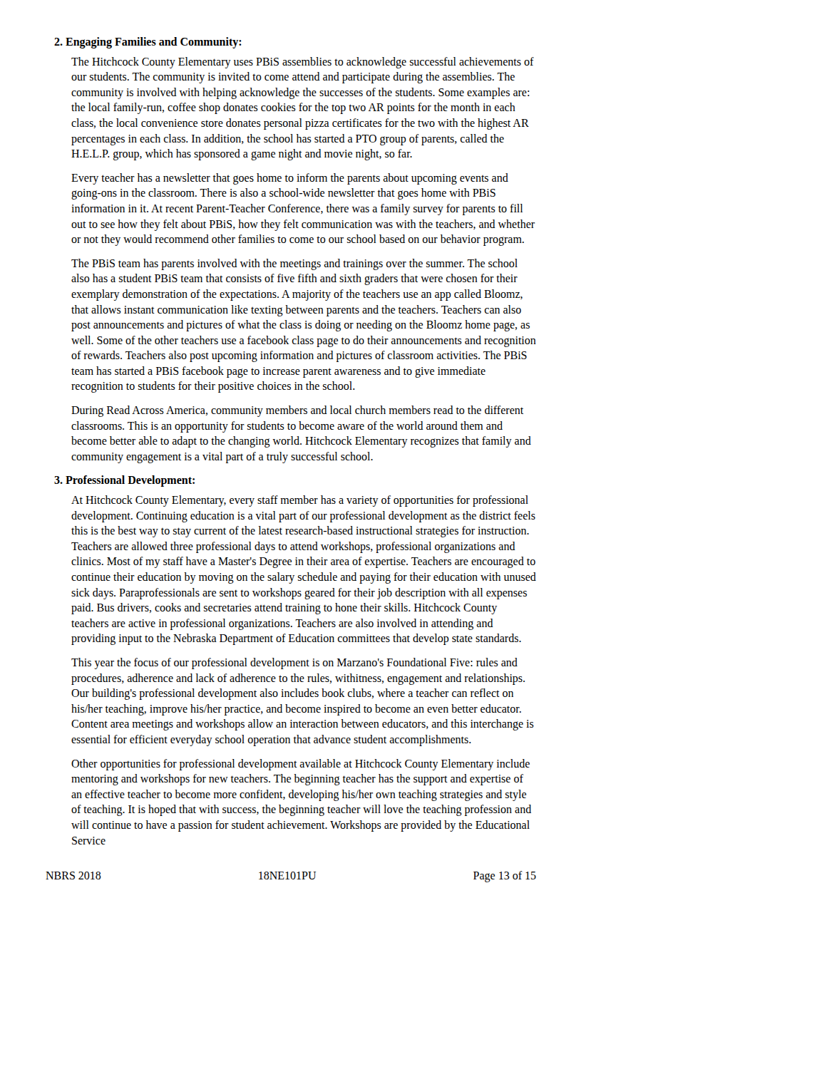Engaging Families and Community:
The Hitchcock County Elementary uses PBiS assemblies to acknowledge successful achievements of our students. The community is invited to come attend and participate during the assemblies. The community is involved with helping acknowledge the successes of the students. Some examples are: the local family-run, coffee shop donates cookies for the top two AR points for the month in each class, the local convenience store donates personal pizza certificates for the two with the highest AR percentages in each class. In addition, the school has started a PTO group of parents, called the H.E.L.P. group, which has sponsored a game night and movie night, so far.
Every teacher has a newsletter that goes home to inform the parents about upcoming events and going-ons in the classroom. There is also a school-wide newsletter that goes home with PBiS information in it. At recent Parent-Teacher Conference, there was a family survey for parents to fill out to see how they felt about PBiS, how they felt communication was with the teachers, and whether or not they would recommend other families to come to our school based on our behavior program.
The PBiS team has parents involved with the meetings and trainings over the summer. The school also has a student PBiS team that consists of five fifth and sixth graders that were chosen for their exemplary demonstration of the expectations. A majority of the teachers use an app called Bloomz, that allows instant communication like texting between parents and the teachers. Teachers can also post announcements and pictures of what the class is doing or needing on the Bloomz home page, as well. Some of the other teachers use a facebook class page to do their announcements and recognition of rewards. Teachers also post upcoming information and pictures of classroom activities. The PBiS team has started a PBiS facebook page to increase parent awareness and to give immediate recognition to students for their positive choices in the school.
During Read Across America, community members and local church members read to the different classrooms. This is an opportunity for students to become aware of the world around them and become better able to adapt to the changing world. Hitchcock Elementary recognizes that family and community engagement is a vital part of a truly successful school.
Professional Development:
At Hitchcock County Elementary, every staff member has a variety of opportunities for professional development. Continuing education is a vital part of our professional development as the district feels this is the best way to stay current of the latest research-based instructional strategies for instruction. Teachers are allowed three professional days to attend workshops, professional organizations and clinics. Most of my staff have a Master's Degree in their area of expertise. Teachers are encouraged to continue their education by moving on the salary schedule and paying for their education with unused sick days. Paraprofessionals are sent to workshops geared for their job description with all expenses paid. Bus drivers, cooks and secretaries attend training to hone their skills. Hitchcock County teachers are active in professional organizations. Teachers are also involved in attending and providing input to the Nebraska Department of Education committees that develop state standards.
This year the focus of our professional development is on Marzano's Foundational Five: rules and procedures, adherence and lack of adherence to the rules, withitness, engagement and relationships. Our building's professional development also includes book clubs, where a teacher can reflect on his/her teaching, improve his/her practice, and become inspired to become an even better educator. Content area meetings and workshops allow an interaction between educators, and this interchange is essential for efficient everyday school operation that advance student accomplishments.
Other opportunities for professional development available at Hitchcock County Elementary include mentoring and workshops for new teachers. The beginning teacher has the support and expertise of an effective teacher to become more confident, developing his/her own teaching strategies and style of teaching. It is hoped that with success, the beginning teacher will love the teaching profession and will continue to have a passion for student achievement. Workshops are provided by the Educational Service
NBRS 2018
18NE101PU
Page 13 of 15